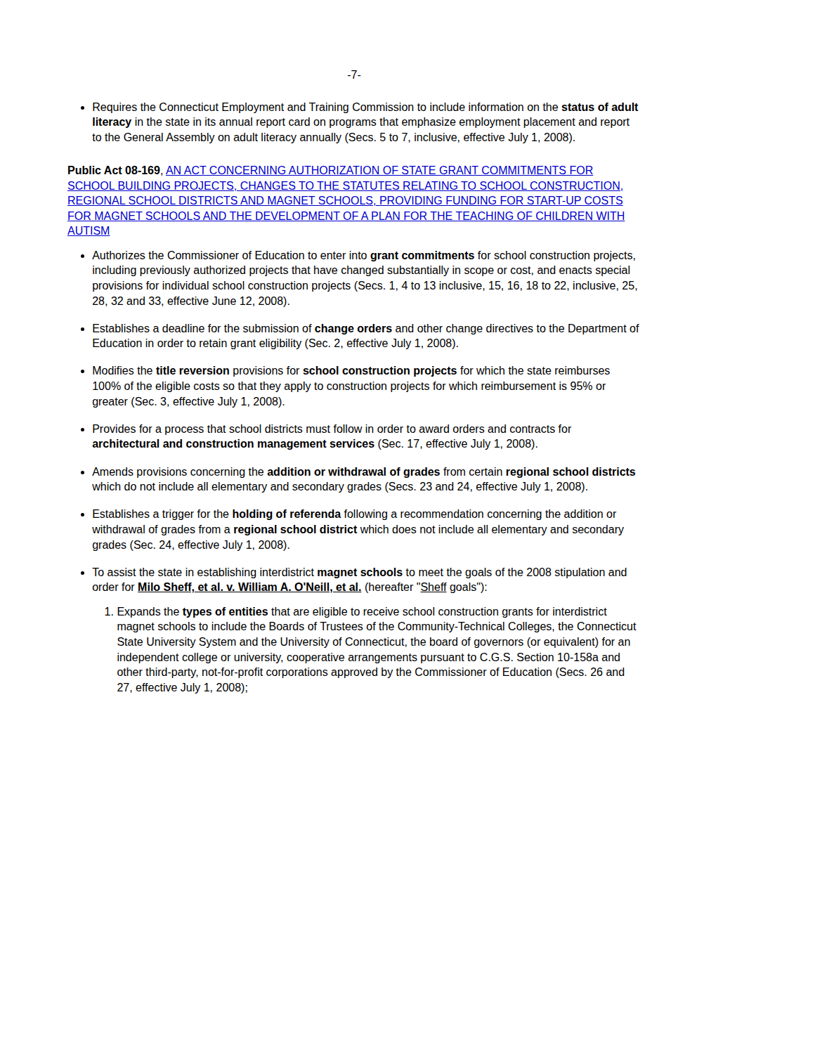-7-
Requires the Connecticut Employment and Training Commission to include information on the status of adult literacy in the state in its annual report card on programs that emphasize employment placement and report to the General Assembly on adult literacy annually (Secs. 5 to 7, inclusive, effective July 1, 2008).
Public Act 08-169, AN ACT CONCERNING AUTHORIZATION OF STATE GRANT COMMITMENTS FOR SCHOOL BUILDING PROJECTS, CHANGES TO THE STATUTES RELATING TO SCHOOL CONSTRUCTION, REGIONAL SCHOOL DISTRICTS AND MAGNET SCHOOLS, PROVIDING FUNDING FOR START-UP COSTS FOR MAGNET SCHOOLS AND THE DEVELOPMENT OF A PLAN FOR THE TEACHING OF CHILDREN WITH AUTISM
Authorizes the Commissioner of Education to enter into grant commitments for school construction projects, including previously authorized projects that have changed substantially in scope or cost, and enacts special provisions for individual school construction projects (Secs. 1, 4 to 13 inclusive, 15, 16, 18 to 22, inclusive, 25, 28, 32 and 33, effective June 12, 2008).
Establishes a deadline for the submission of change orders and other change directives to the Department of Education in order to retain grant eligibility (Sec. 2, effective July 1, 2008).
Modifies the title reversion provisions for school construction projects for which the state reimburses 100% of the eligible costs so that they apply to construction projects for which reimbursement is 95% or greater (Sec. 3, effective July 1, 2008).
Provides for a process that school districts must follow in order to award orders and contracts for architectural and construction management services (Sec. 17, effective July 1, 2008).
Amends provisions concerning the addition or withdrawal of grades from certain regional school districts which do not include all elementary and secondary grades (Secs. 23 and 24, effective July 1, 2008).
Establishes a trigger for the holding of referenda following a recommendation concerning the addition or withdrawal of grades from a regional school district which does not include all elementary and secondary grades (Sec. 24, effective July 1, 2008).
To assist the state in establishing interdistrict magnet schools to meet the goals of the 2008 stipulation and order for Milo Sheff, et al. v. William A. O'Neill, et al. (hereafter "Sheff goals"):
Expands the types of entities that are eligible to receive school construction grants for interdistrict magnet schools to include the Boards of Trustees of the Community-Technical Colleges, the Connecticut State University System and the University of Connecticut, the board of governors (or equivalent) for an independent college or university, cooperative arrangements pursuant to C.G.S. Section 10-158a and other third-party, not-for-profit corporations approved by the Commissioner of Education (Secs. 26 and 27, effective July 1, 2008);